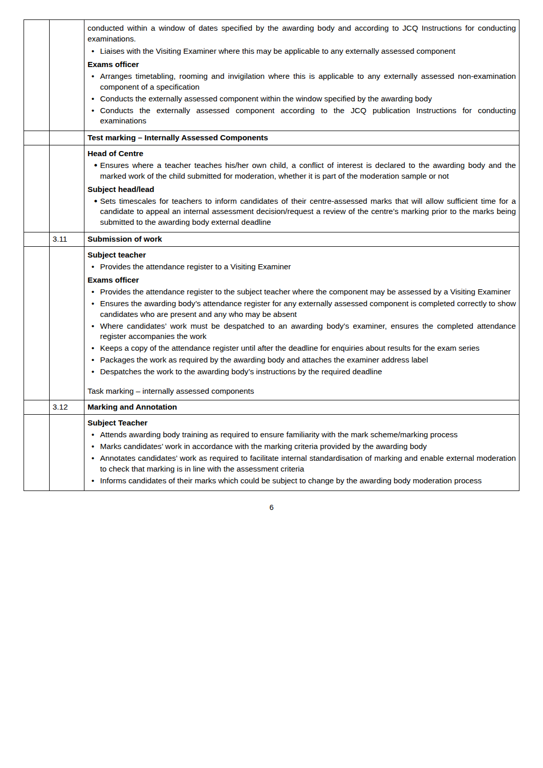| | | conducted within a window of dates specified by the awarding body and according to JCQ Instructions for conducting examinations. Liaises with the Visiting Examiner where this may be applicable to any externally assessed component Exams officer Arranges timetabling, rooming and invigilation where this is applicable to any externally assessed non-examination component of a specification Conducts the externally assessed component within the window specified by the awarding body Conducts the externally assessed component according to the JCQ publication Instructions for conducting examinations |
| | | Test marking – Internally Assessed Components |
| | | Head of Centre Ensures where a teacher teaches his/her own child, a conflict of interest is declared to the awarding body and the marked work of the child submitted for moderation, whether it is part of the moderation sample or not Subject head/lead Sets timescales for teachers to inform candidates of their centre-assessed marks that will allow sufficient time for a candidate to appeal an internal assessment decision/request a review of the centre’s marking prior to the marks being submitted to the awarding body external deadline |
| | 3.11 | Submission of work |
| | | Subject teacher Provides the attendance register to a Visiting Examiner Exams officer Provides the attendance register to the subject teacher where the component may be assessed by a Visiting Examiner Ensures the awarding body’s attendance register for any externally assessed component is completed correctly to show candidates who are present and any who may be absent Where candidates’ work must be despatched to an awarding body’s examiner, ensures the completed attendance register accompanies the work Keeps a copy of the attendance register until after the deadline for enquiries about results for the exam series Packages the work as required by the awarding body and attaches the examiner address label Despatches the work to the awarding body’s instructions by the required deadline Task marking – internally assessed components |
| | 3.12 | Marking and Annotation |
| | | Subject Teacher Attends awarding body training as required to ensure familiarity with the mark scheme/marking process Marks candidates’ work in accordance with the marking criteria provided by the awarding body Annotates candidates’ work as required to facilitate internal standardisation of marking and enable external moderation to check that marking is in line with the assessment criteria Informs candidates of their marks which could be subject to change by the awarding body moderation process |
6